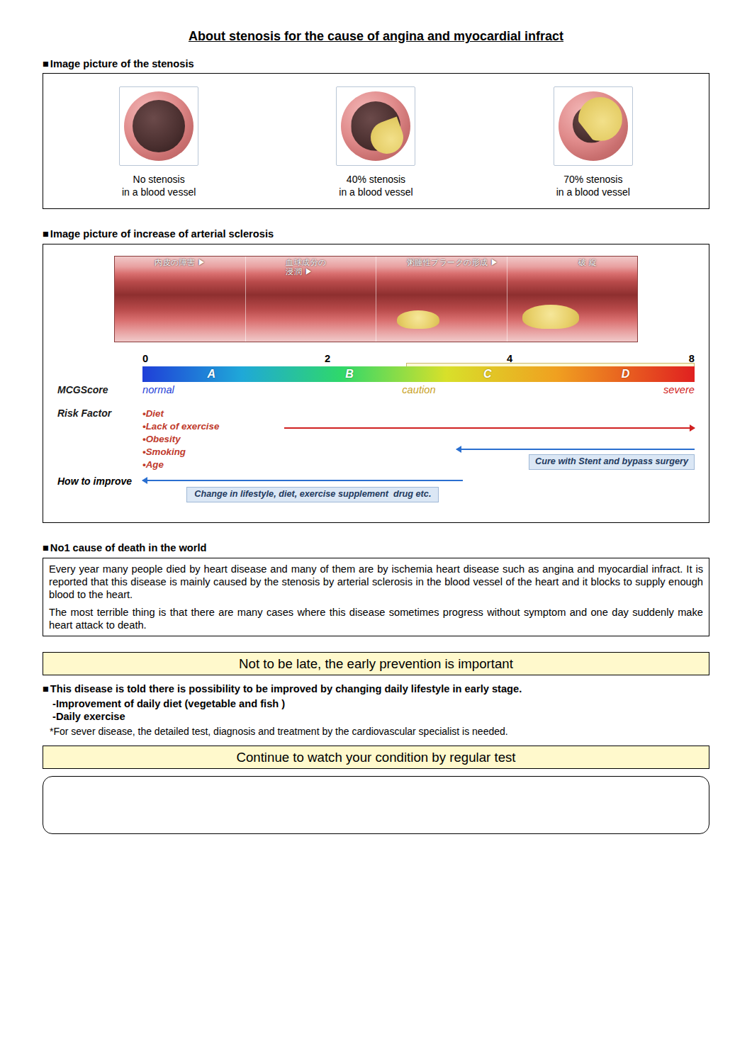About stenosis for the cause of angina and myocardial infract
Image picture of the stenosis
No stenosis
in a blood vessel
40% stenosis
in a blood vessel
70% stenosis
in a blood vessel
Image picture of increase of arterial sclerosis
内皮の障害 ▶ 血球成分の
浸潤 ▶ 粥腫性プラークの形成 ▶ 破 綻
MCGScore
ACS zone
0248
ABCD
normal caution severe
Risk Factor
Diet
Lack of exercise
Obesity
Smoking
Age
Cure with Stent and bypass surgery
How to improve
Change in lifestyle, diet, exercise supplement drug etc.
No1 cause of death in the world
Every year many people died by heart disease and many of them are by ischemia heart disease such as angina and myocardial infract. It is reported that this disease is mainly caused by the stenosis by arterial sclerosis in the blood vessel of the heart and it blocks to supply enough blood to the heart.
The most terrible thing is that there are many cases where this disease sometimes progress without symptom and one day suddenly make heart attack to death.
Not to be late, the early prevention is important
This disease is told there is possibility to be improved by changing daily lifestyle in early stage.
-Improvement of daily diet (vegetable and fish )
-Daily exercise
*For sever disease, the detailed test, diagnosis and treatment by the cardiovascular specialist is needed.
Continue to watch your condition by regular test